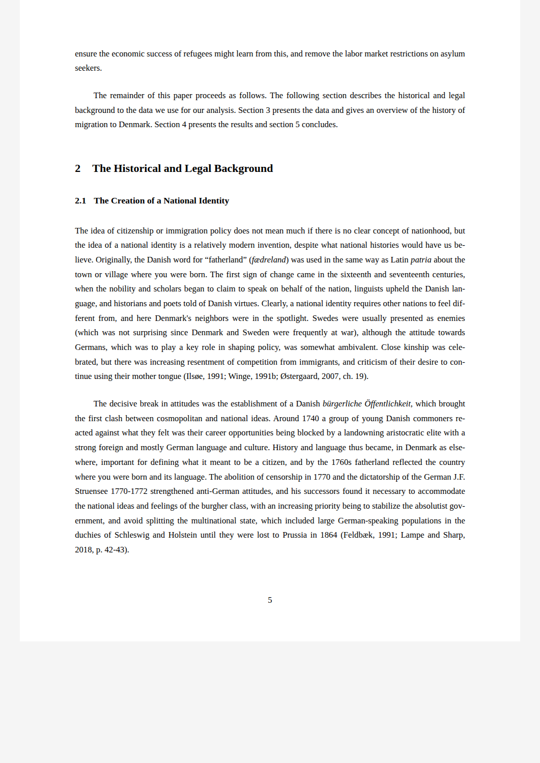ensure the economic success of refugees might learn from this, and remove the labor market restrictions on asylum seekers.
The remainder of this paper proceeds as follows. The following section describes the historical and legal background to the data we use for our analysis. Section 3 presents the data and gives an overview of the history of migration to Denmark. Section 4 presents the results and section 5 concludes.
2 The Historical and Legal Background
2.1 The Creation of a National Identity
The idea of citizenship or immigration policy does not mean much if there is no clear concept of nationhood, but the idea of a national identity is a relatively modern invention, despite what national histories would have us believe. Originally, the Danish word for “fatherland” (fædreland) was used in the same way as Latin patria about the town or village where you were born. The first sign of change came in the sixteenth and seventeenth centuries, when the nobility and scholars began to claim to speak on behalf of the nation, linguists upheld the Danish language, and historians and poets told of Danish virtues. Clearly, a national identity requires other nations to feel different from, and here Denmark's neighbors were in the spotlight. Swedes were usually presented as enemies (which was not surprising since Denmark and Sweden were frequently at war), although the attitude towards Germans, which was to play a key role in shaping policy, was somewhat ambivalent. Close kinship was celebrated, but there was increasing resentment of competition from immigrants, and criticism of their desire to continue using their mother tongue (Ilsøe, 1991; Winge, 1991b; Østergaard, 2007, ch. 19).
The decisive break in attitudes was the establishment of a Danish bürgerliche Öffentlichkeit, which brought the first clash between cosmopolitan and national ideas. Around 1740 a group of young Danish commoners reacted against what they felt was their career opportunities being blocked by a landowning aristocratic elite with a strong foreign and mostly German language and culture. History and language thus became, in Denmark as elsewhere, important for defining what it meant to be a citizen, and by the 1760s fatherland reflected the country where you were born and its language. The abolition of censorship in 1770 and the dictatorship of the German J.F. Struensee 1770-1772 strengthened anti-German attitudes, and his successors found it necessary to accommodate the national ideas and feelings of the burgher class, with an increasing priority being to stabilize the absolutist government, and avoid splitting the multinational state, which included large German-speaking populations in the duchies of Schleswig and Holstein until they were lost to Prussia in 1864 (Feldbæk, 1991; Lampe and Sharp, 2018, p. 42-43).
5